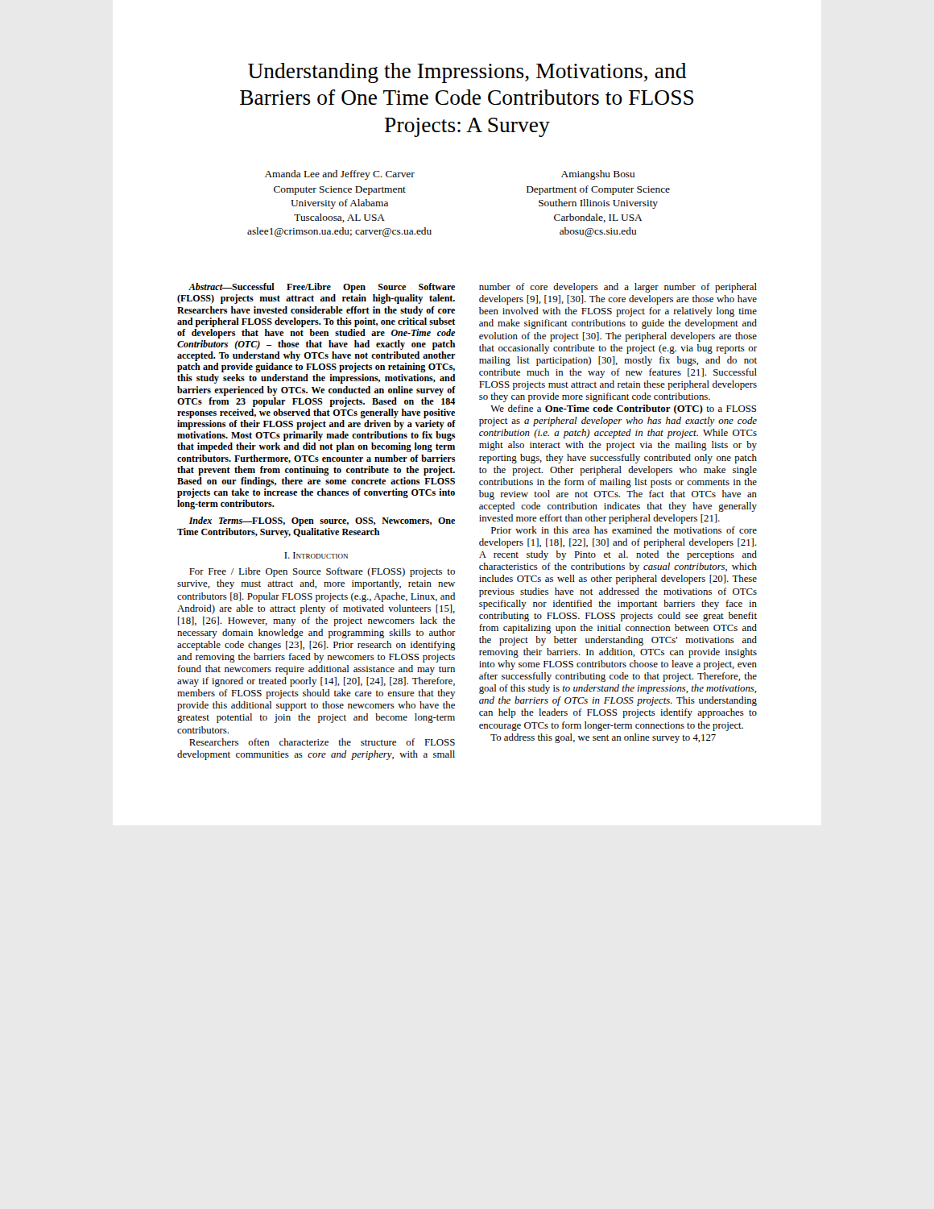Understanding the Impressions, Motivations, and
Barriers of One Time Code Contributors to FLOSS
Projects: A Survey
Amanda Lee and Jeffrey C. Carver
Computer Science Department
University of Alabama
Tuscaloosa, AL USA
aslee1@crimson.ua.edu; carver@cs.ua.edu
Amiangshu Bosu
Department of Computer Science
Southern Illinois University
Carbondale, IL USA
abosu@cs.siu.edu
Abstract—Successful Free/Libre Open Source Software (FLOSS) projects must attract and retain high-quality talent. Researchers have invested considerable effort in the study of core and peripheral FLOSS developers. To this point, one critical subset of developers that have not been studied are One-Time code Contributors (OTC) – those that have had exactly one patch accepted. To understand why OTCs have not contributed another patch and provide guidance to FLOSS projects on retaining OTCs, this study seeks to understand the impressions, motivations, and barriers experienced by OTCs. We conducted an online survey of OTCs from 23 popular FLOSS projects. Based on the 184 responses received, we observed that OTCs generally have positive impressions of their FLOSS project and are driven by a variety of motivations. Most OTCs primarily made contributions to fix bugs that impeded their work and did not plan on becoming long term contributors. Furthermore, OTCs encounter a number of barriers that prevent them from continuing to contribute to the project. Based on our findings, there are some concrete actions FLOSS projects can take to increase the chances of converting OTCs into long-term contributors.
Index Terms—FLOSS, Open source, OSS, Newcomers, One Time Contributors, Survey, Qualitative Research
I. Introduction
For Free / Libre Open Source Software (FLOSS) projects to survive, they must attract and, more importantly, retain new contributors [8]. Popular FLOSS projects (e.g., Apache, Linux, and Android) are able to attract plenty of motivated volunteers [15], [18], [26]. However, many of the project newcomers lack the necessary domain knowledge and programming skills to author acceptable code changes [23], [26]. Prior research on identifying and removing the barriers faced by newcomers to FLOSS projects found that newcomers require additional assistance and may turn away if ignored or treated poorly [14], [20], [24], [28]. Therefore, members of FLOSS projects should take care to ensure that they provide this additional support to those newcomers who have the greatest potential to join the project and become long-term contributors.
Researchers often characterize the structure of FLOSS development communities as core and periphery, with a small number of core developers and a larger number of peripheral developers [9], [19], [30]. The core developers are those who have been involved with the FLOSS project for a relatively long time and make significant contributions to guide the development and evolution of the project [30]. The peripheral developers are those that occasionally contribute to the project (e.g. via bug reports or mailing list participation) [30], mostly fix bugs, and do not contribute much in the way of new features [21]. Successful FLOSS projects must attract and retain these peripheral developers so they can provide more significant code contributions.
We define a One-Time code Contributor (OTC) to a FLOSS project as a peripheral developer who has had exactly one code contribution (i.e. a patch) accepted in that project. While OTCs might also interact with the project via the mailing lists or by reporting bugs, they have successfully contributed only one patch to the project. Other peripheral developers who make single contributions in the form of mailing list posts or comments in the bug review tool are not OTCs. The fact that OTCs have an accepted code contribution indicates that they have generally invested more effort than other peripheral developers [21].
Prior work in this area has examined the motivations of core developers [1], [18], [22], [30] and of peripheral developers [21]. A recent study by Pinto et al. noted the perceptions and characteristics of the contributions by casual contributors, which includes OTCs as well as other peripheral developers [20]. These previous studies have not addressed the motivations of OTCs specifically nor identified the important barriers they face in contributing to FLOSS. FLOSS projects could see great benefit from capitalizing upon the initial connection between OTCs and the project by better understanding OTCs' motivations and removing their barriers. In addition, OTCs can provide insights into why some FLOSS contributors choose to leave a project, even after successfully contributing code to that project. Therefore, the goal of this study is to understand the impressions, the motivations, and the barriers of OTCs in FLOSS projects. This understanding can help the leaders of FLOSS projects identify approaches to encourage OTCs to form longer-term connections to the project.
To address this goal, we sent an online survey to 4,127